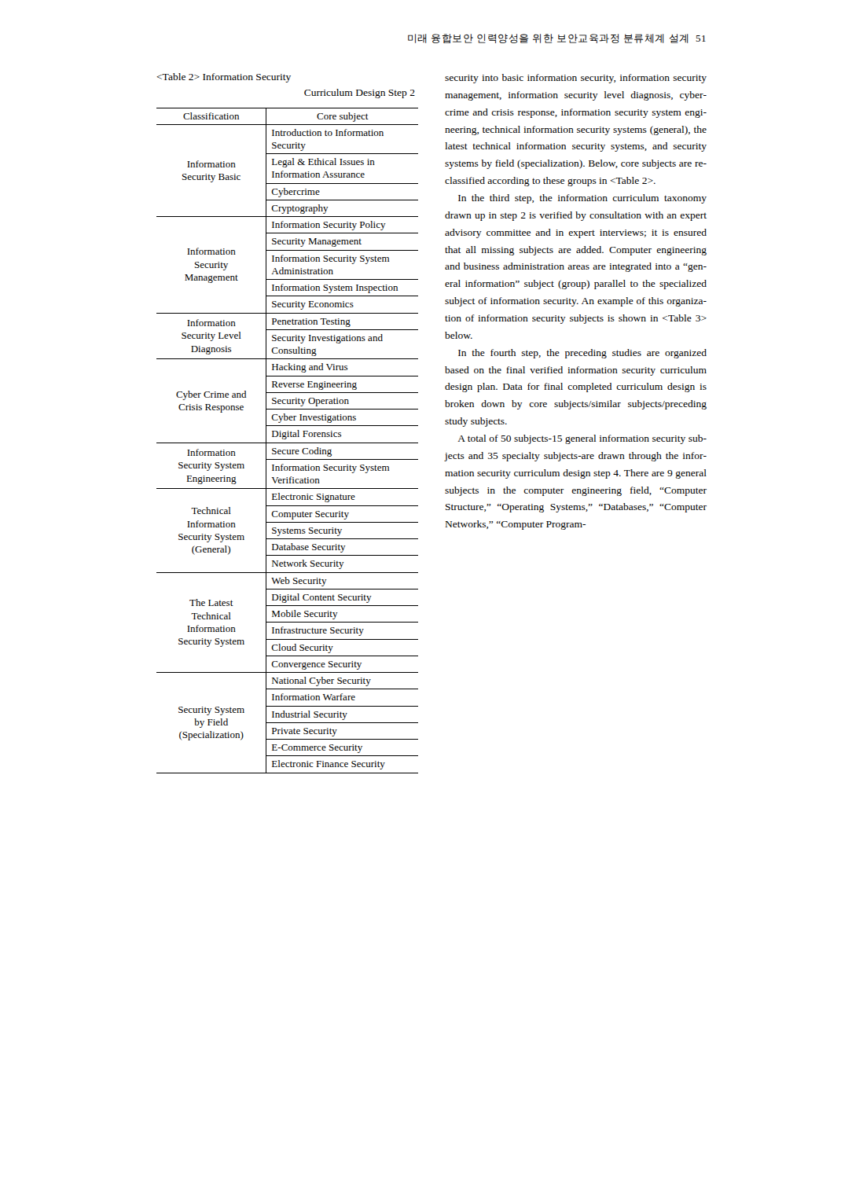미래 융합보안 인력양성을 위한 보안교육과정 분류체계 설계 51
<Table 2> Information Security Curriculum Design Step 2
| Classification | Core subject |
| --- | --- |
| Information Security Basic | Introduction to Information Security |
| Legal & Ethical Issues in Information Assurance |
| Cybercrime |
| Cryptography |
| Information Security Management | Information Security Policy |
| Security Management |
| Information Security System Administration |
| Information System Inspection |
| Security Economics |
| Information Security Level Diagnosis | Penetration Testing |
| Security Investigations and Consulting |
| Cyber Crime and Crisis Response | Hacking and Virus |
| Reverse Engineering |
| Security Operation |
| Cyber Investigations |
| Digital Forensics |
| Information Security System Engineering | Secure Coding |
| Information Security System Verification |
| Technical Information Security System (General) | Electronic Signature |
| Computer Security |
| Systems Security |
| Database Security |
| Network Security |
| The Latest Technical Information Security System | Web Security |
| Digital Content Security |
| Mobile Security |
| Infrastructure Security |
| Cloud Security |
| Convergence Security |
| Security System by Field (Specialization) | National Cyber Security |
| Information Warfare |
| Industrial Security |
| Private Security |
| E-Commerce Security |
| Electronic Finance Security |
security into basic information security, information security management, information security level diagnosis, cybercrime and crisis response, information security system engineering, technical information security systems (general), the latest technical information security systems, and security systems by field (specialization). Below, core subjects are reclassified according to these groups in <Table 2>.
In the third step, the information curriculum taxonomy drawn up in step 2 is verified by consultation with an expert advisory committee and in expert interviews; it is ensured that all missing subjects are added. Computer engineering and business administration areas are integrated into a “general information” subject (group) parallel to the specialized subject of information security. An example of this organization of information security subjects is shown in <Table 3> below.
In the fourth step, the preceding studies are organized based on the final verified information security curriculum design plan. Data for final completed curriculum design is broken down by core subjects/similar subjects/preceding study subjects.
A total of 50 subjects-15 general information security subjects and 35 specialty subjects-are drawn through the information security curriculum design step 4. There are 9 general subjects in the computer engineering field, “Computer Structure,” “Operating Systems,” “Databases,” “Computer Networks,” “Computer Program-